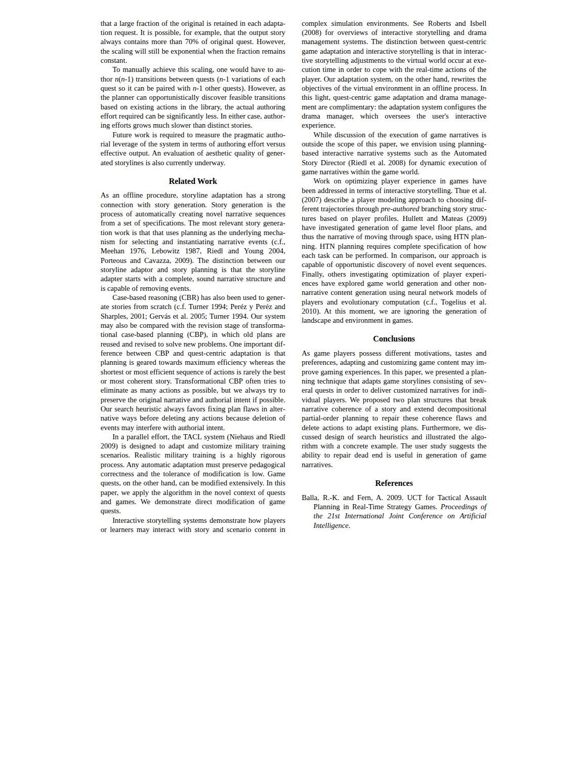that a large fraction of the original is retained in each adaptation request. It is possible, for example, that the output story always contains more than 70% of original quest. However, the scaling will still be exponential when the fraction remains constant.
To manually achieve this scaling, one would have to author n(n-1) transitions between quests (n-1 variations of each quest so it can be paired with n-1 other quests). However, as the planner can opportunistically discover feasible transitions based on existing actions in the library, the actual authoring effort required can be significantly less. In either case, authoring efforts grows much slower than distinct stories.
Future work is required to measure the pragmatic authorial leverage of the system in terms of authoring effort versus effective output. An evaluation of aesthetic quality of generated storylines is also currently underway.
Related Work
As an offline procedure, storyline adaptation has a strong connection with story generation. Story generation is the process of automatically creating novel narrative sequences from a set of specifications. The most relevant story generation work is that that uses planning as the underlying mechanism for selecting and instantiating narrative events (c.f., Meehan 1976, Lebowitz 1987, Riedl and Young 2004, Porteous and Cavazza, 2009). The distinction between our storyline adaptor and story planning is that the storyline adapter starts with a complete, sound narrative structure and is capable of removing events.
Case-based reasoning (CBR) has also been used to generate stories from scratch (c.f. Turner 1994; Peréz y Peréz and Sharples, 2001; Gervás et al. 2005; Turner 1994. Our system may also be compared with the revision stage of transformational case-based planning (CBP), in which old plans are reused and revised to solve new problems. One important difference between CBP and quest-centric adaptation is that planning is geared towards maximum efficiency whereas the shortest or most efficient sequence of actions is rarely the best or most coherent story. Transformational CBP often tries to eliminate as many actions as possible, but we always try to preserve the original narrative and authorial intent if possible. Our search heuristic always favors fixing plan flaws in alternative ways before deleting any actions because deletion of events may interfere with authorial intent.
In a parallel effort, the TACL system (Niehaus and Riedl 2009) is designed to adapt and customize military training scenarios. Realistic military training is a highly rigorous process. Any automatic adaptation must preserve pedagogical correctness and the tolerance of modification is low. Game quests, on the other hand, can be modified extensively. In this paper, we apply the algorithm in the novel context of quests and games. We demonstrate direct modification of game quests.
Interactive storytelling systems demonstrate how players or learners may interact with story and scenario content in complex simulation environments. See Roberts and Isbell (2008) for overviews of interactive storytelling and drama management systems. The distinction between quest-centric game adaptation and interactive storytelling is that in interactive storytelling adjustments to the virtual world occur at execution time in order to cope with the real-time actions of the player. Our adaptation system, on the other hand, rewrites the objectives of the virtual environment in an offline process. In this light, quest-centric game adaptation and drama management are complimentary: the adaptation system configures the drama manager, which oversees the user's interactive experience.
While discussion of the execution of game narratives is outside the scope of this paper, we envision using planning-based interactive narrative systems such as the Automated Story Director (Riedl et al. 2008) for dynamic execution of game narratives within the game world.
Work on optimizing player experience in games have been addressed in terms of interactive storytelling. Thue et al. (2007) describe a player modeling approach to choosing different trajectories through pre-authored branching story structures based on player profiles. Hullett and Mateas (2009) have investigated generation of game level floor plans, and thus the narrative of moving through space, using HTN planning. HTN planning requires complete specification of how each task can be performed. In comparison, our approach is capable of opportunistic discovery of novel event sequences. Finally, others investigating optimization of player experiences have explored game world generation and other non-narrative content generation using neural network models of players and evolutionary computation (c.f., Togelius et al. 2010). At this moment, we are ignoring the generation of landscape and environment in games.
Conclusions
As game players possess different motivations, tastes and preferences, adapting and customizing game content may improve gaming experiences. In this paper, we presented a planning technique that adapts game storylines consisting of several quests in order to deliver customized narratives for individual players. We proposed two plan structures that break narrative coherence of a story and extend decompositional partial-order planning to repair these coherence flaws and delete actions to adapt existing plans. Furthermore, we discussed design of search heuristics and illustrated the algorithm with a concrete example. The user study suggests the ability to repair dead end is useful in generation of game narratives.
References
Balla, R.-K. and Fern, A. 2009. UCT for Tactical Assault Planning in Real-Time Strategy Games. Proceedings of the 21st International Joint Conference on Artificial Intelligence.